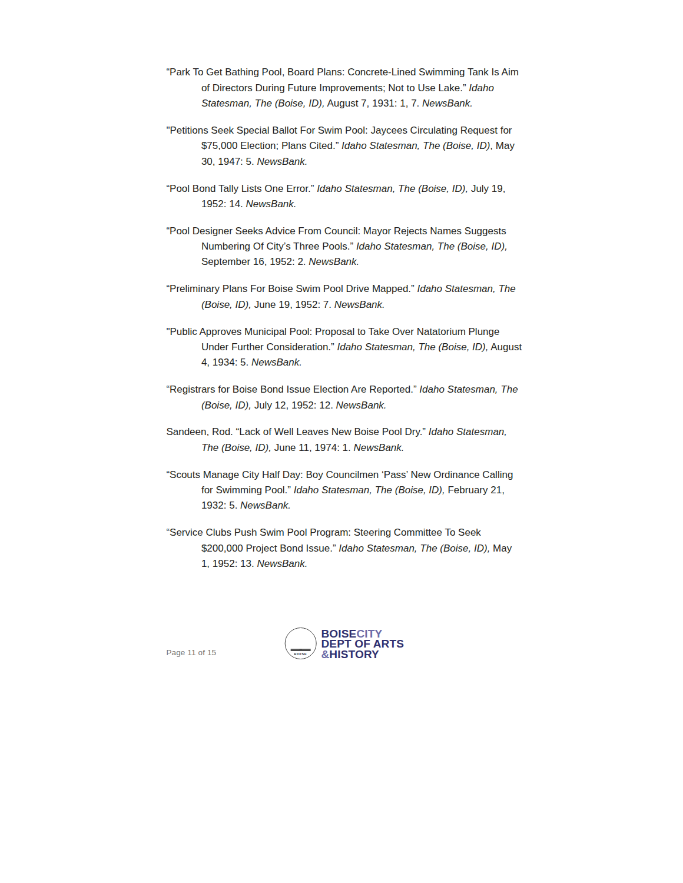“Park To Get Bathing Pool, Board Plans: Concrete-Lined Swimming Tank Is Aim of Directors During Future Improvements; Not to Use Lake.” Idaho Statesman, The (Boise, ID), August 7, 1931: 1, 7. NewsBank.
"Petitions Seek Special Ballot For Swim Pool: Jaycees Circulating Request for $75,000 Election; Plans Cited.” Idaho Statesman, The (Boise, ID), May 30, 1947: 5. NewsBank.
“Pool Bond Tally Lists One Error.” Idaho Statesman, The (Boise, ID), July 19, 1952: 14. NewsBank.
“Pool Designer Seeks Advice From Council: Mayor Rejects Names Suggests Numbering Of City’s Three Pools.” Idaho Statesman, The (Boise, ID), September 16, 1952: 2. NewsBank.
“Preliminary Plans For Boise Swim Pool Drive Mapped.” Idaho Statesman, The (Boise, ID), June 19, 1952: 7. NewsBank.
"Public Approves Municipal Pool: Proposal to Take Over Natatorium Plunge Under Further Consideration.” Idaho Statesman, The (Boise, ID), August 4, 1934: 5. NewsBank.
“Registrars for Boise Bond Issue Election Are Reported.” Idaho Statesman, The (Boise, ID), July 12, 1952: 12. NewsBank.
Sandeen, Rod. “Lack of Well Leaves New Boise Pool Dry.” Idaho Statesman, The (Boise, ID), June 11, 1974: 1. NewsBank.
“Scouts Manage City Half Day: Boy Councilmen ‘Pass’ New Ordinance Calling for Swimming Pool.” Idaho Statesman, The (Boise, ID), February 21, 1932: 5. NewsBank.
“Service Clubs Push Swim Pool Program: Steering Committee To Seek $200,000 Project Bond Issue.” Idaho Statesman, The (Boise, ID), May 1, 1952: 13. NewsBank.
Page 11 of 15
BoiseCity
Dept of Arts
&History